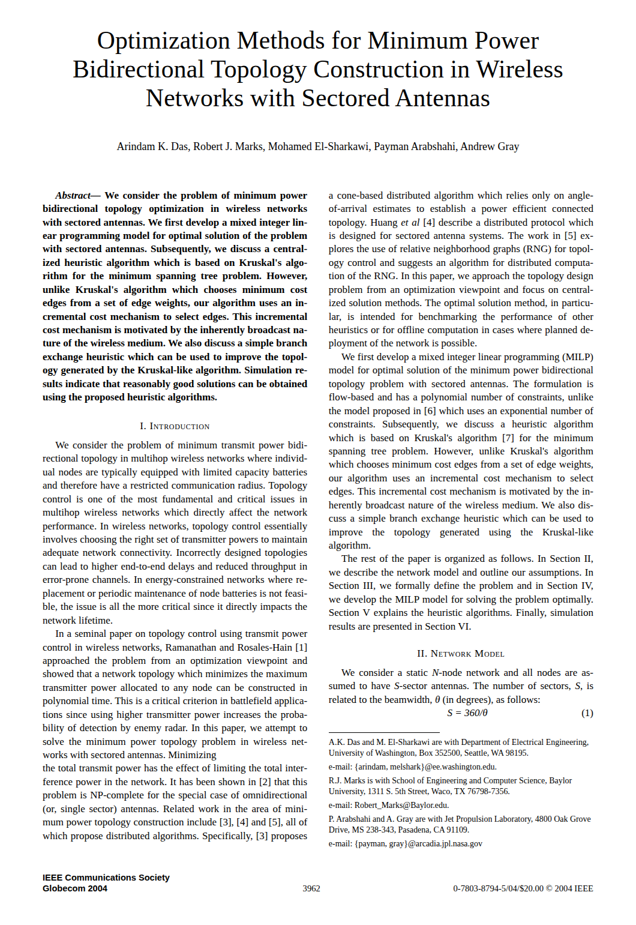Optimization Methods for Minimum Power Bidirectional Topology Construction in Wireless Networks with Sectored Antennas
Arindam K. Das, Robert J. Marks, Mohamed El-Sharkawi, Payman Arabshahi, Andrew Gray
Abstract— We consider the problem of minimum power bidirectional topology optimization in wireless networks with sectored antennas. We first develop a mixed integer linear programming model for optimal solution of the problem with sectored antennas. Subsequently, we discuss a centralized heuristic algorithm which is based on Kruskal's algorithm for the minimum spanning tree problem. However, unlike Kruskal's algorithm which chooses minimum cost edges from a set of edge weights, our algorithm uses an incremental cost mechanism to select edges. This incremental cost mechanism is motivated by the inherently broadcast nature of the wireless medium. We also discuss a simple branch exchange heuristic which can be used to improve the topology generated by the Kruskal-like algorithm. Simulation results indicate that reasonably good solutions can be obtained using the proposed heuristic algorithms.
I. Introduction
We consider the problem of minimum transmit power bidirectional topology in multihop wireless networks where individual nodes are typically equipped with limited capacity batteries and therefore have a restricted communication radius. Topology control is one of the most fundamental and critical issues in multihop wireless networks which directly affect the network performance. In wireless networks, topology control essentially involves choosing the right set of transmitter powers to maintain adequate network connectivity. Incorrectly designed topologies can lead to higher end-to-end delays and reduced throughput in error-prone channels. In energy-constrained networks where replacement or periodic maintenance of node batteries is not feasible, the issue is all the more critical since it directly impacts the network lifetime.
In a seminal paper on topology control using transmit power control in wireless networks, Ramanathan and Rosales-Hain [1] approached the problem from an optimization viewpoint and showed that a network topology which minimizes the maximum transmitter power allocated to any node can be constructed in polynomial time. This is a critical criterion in battlefield applications since using higher transmitter power increases the probability of detection by enemy radar. In this paper, we attempt to solve the minimum power topology problem in wireless networks with sectored antennas. Minimizing
the total transmit power has the effect of limiting the total interference power in the network. It has been shown in [2] that this problem is NP-complete for the special case of omnidirectional (or, single sector) antennas. Related work in the area of minimum power topology construction include [3], [4] and [5], all of which propose distributed algorithms. Specifically, [3] proposes a cone-based distributed algorithm which relies only on angle-of-arrival estimates to establish a power efficient connected topology. Huang et al [4] describe a distributed protocol which is designed for sectored antenna systems. The work in [5] explores the use of relative neighborhood graphs (RNG) for topology control and suggests an algorithm for distributed computation of the RNG. In this paper, we approach the topology design problem from an optimization viewpoint and focus on centralized solution methods. The optimal solution method, in particular, is intended for benchmarking the performance of other heuristics or for offline computation in cases where planned deployment of the network is possible.
We first develop a mixed integer linear programming (MILP) model for optimal solution of the minimum power bidirectional topology problem with sectored antennas. The formulation is flow-based and has a polynomial number of constraints, unlike the model proposed in [6] which uses an exponential number of constraints. Subsequently, we discuss a heuristic algorithm which is based on Kruskal's algorithm [7] for the minimum spanning tree problem. However, unlike Kruskal's algorithm which chooses minimum cost edges from a set of edge weights, our algorithm uses an incremental cost mechanism to select edges. This incremental cost mechanism is motivated by the inherently broadcast nature of the wireless medium. We also discuss a simple branch exchange heuristic which can be used to improve the topology generated using the Kruskal-like algorithm.
The rest of the paper is organized as follows. In Section II, we describe the network model and outline our assumptions. In Section III, we formally define the problem and in Section IV, we develop the MILP model for solving the problem optimally. Section V explains the heuristic algorithms. Finally, simulation results are presented in Section VI.
II. Network Model
We consider a static N-node network and all nodes are assumed to have S-sector antennas. The number of sectors, S, is related to the beamwidth, θ (in degrees), as follows:
S = 360/θ(1)
A.K. Das and M. El-Sharkawi are with Department of Electrical Engineering, University of Washington, Box 352500, Seattle, WA 98195.
e-mail: {arindam, melshark}@ee.washington.edu.
R.J. Marks is with School of Engineering and Computer Science, Baylor University, 1311 S. 5th Street, Waco, TX 76798-7356.
e-mail: Robert_Marks@Baylor.edu.
P. Arabshahi and A. Gray are with Jet Propulsion Laboratory, 4800 Oak Grove Drive, MS 238-343, Pasadena, CA 91109.
e-mail: {payman, gray}@arcadia.jpl.nasa.gov
IEEE Communications Society
Globecom 2004
3962
0-7803-8794-5/04/$20.00 © 2004 IEEE